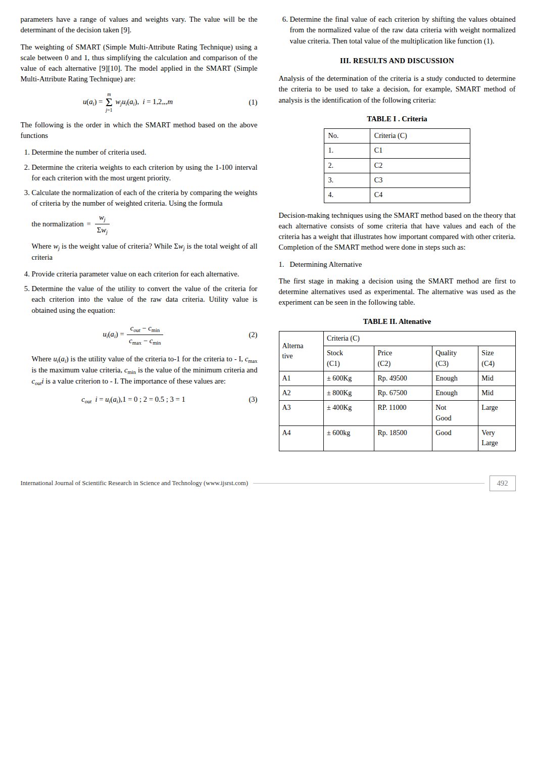parameters have a range of values and weights vary. The value will be the determinant of the decision taken [9].
The weighting of SMART (Simple Multi-Attribute Rating Technique) using a scale between 0 and 1, thus simplifying the calculation and comparison of the value of each alternative [9][10]. The model applied in the SMART (Simple Multi-Attribute Rating Technique) are:
u(ai) = m Σ j=1 wj ui(ai), i = 1,2,,,m
(1)
The following is the order in which the SMART method based on the above functions
Determine the number of criteria used.
Determine the criteria weights to each criterion by using the 1-100 interval for each criterion with the most urgent priority.
Calculate the normalization of each of the criteria by comparing the weights of criteria by the number of weighted criteria. Using the formula
the normalization = wj Σwj
Where wj is the weight value of criteria? While Σwj is the total weight of all criteria
Provide criteria parameter value on each criterion for each alternative.
Determine the value of the utility to convert the value of the criteria for each criterion into the value of the raw data criteria. Utility value is obtained using the equation:
ui(ai) = cout − cmin cmax − cmin
(2)
Where ui(ai) is the utility value of the criteria to-1 for the criteria to - I, cmax is the maximum value criteria, cmin is the value of the minimum criteria and cout i is a value criterion to - I. The importance of these values are:
cout i = ui(ai),1 = 0 ; 2 = 0.5 ; 3 = 1
(3)
Determine the final value of each criterion by shifting the values obtained from the normalized value of the raw data criteria with weight normalized value criteria. Then total value of the multiplication like function (1).
III. RESULTS AND DISCUSSION
Analysis of the determination of the criteria is a study conducted to determine the criteria to be used to take a decision, for example, SMART method of analysis is the identification of the following criteria:
TABLE I . Criteria
| No. | Criteria (C) |
| 1. | C1 |
| 2. | C2 |
| 3. | C3 |
| 4. | C4 |
Decision-making techniques using the SMART method based on the theory that each alternative consists of some criteria that have values and each of the criteria has a weight that illustrates how important compared with other criteria. Completion of the SMART method were done in steps such as:
1. Determining Alternative
The first stage in making a decision using the SMART method are first to determine alternatives used as experimental. The alternative was used as the experiment can be seen in the following table.
TABLE II. Altenative
| Alterna tive | Criteria (C) |
| --- | --- |
| Stock (C1) | Price (C2) | Quality (C3) | Size (C4) |
| A1 | ± 600Kg | Rp. 49500 | Enough | Mid |
| A2 | ± 800Kg | Rp. 67500 | Enough | Mid |
| A3 | ± 400Kg | RP. 11000 | Not Good | Large |
| A4 | ± 600kg | Rp. 18500 | Good | Very Large |
International Journal of Scientific Research in Science and Technology (www.ijsrst.com)
492